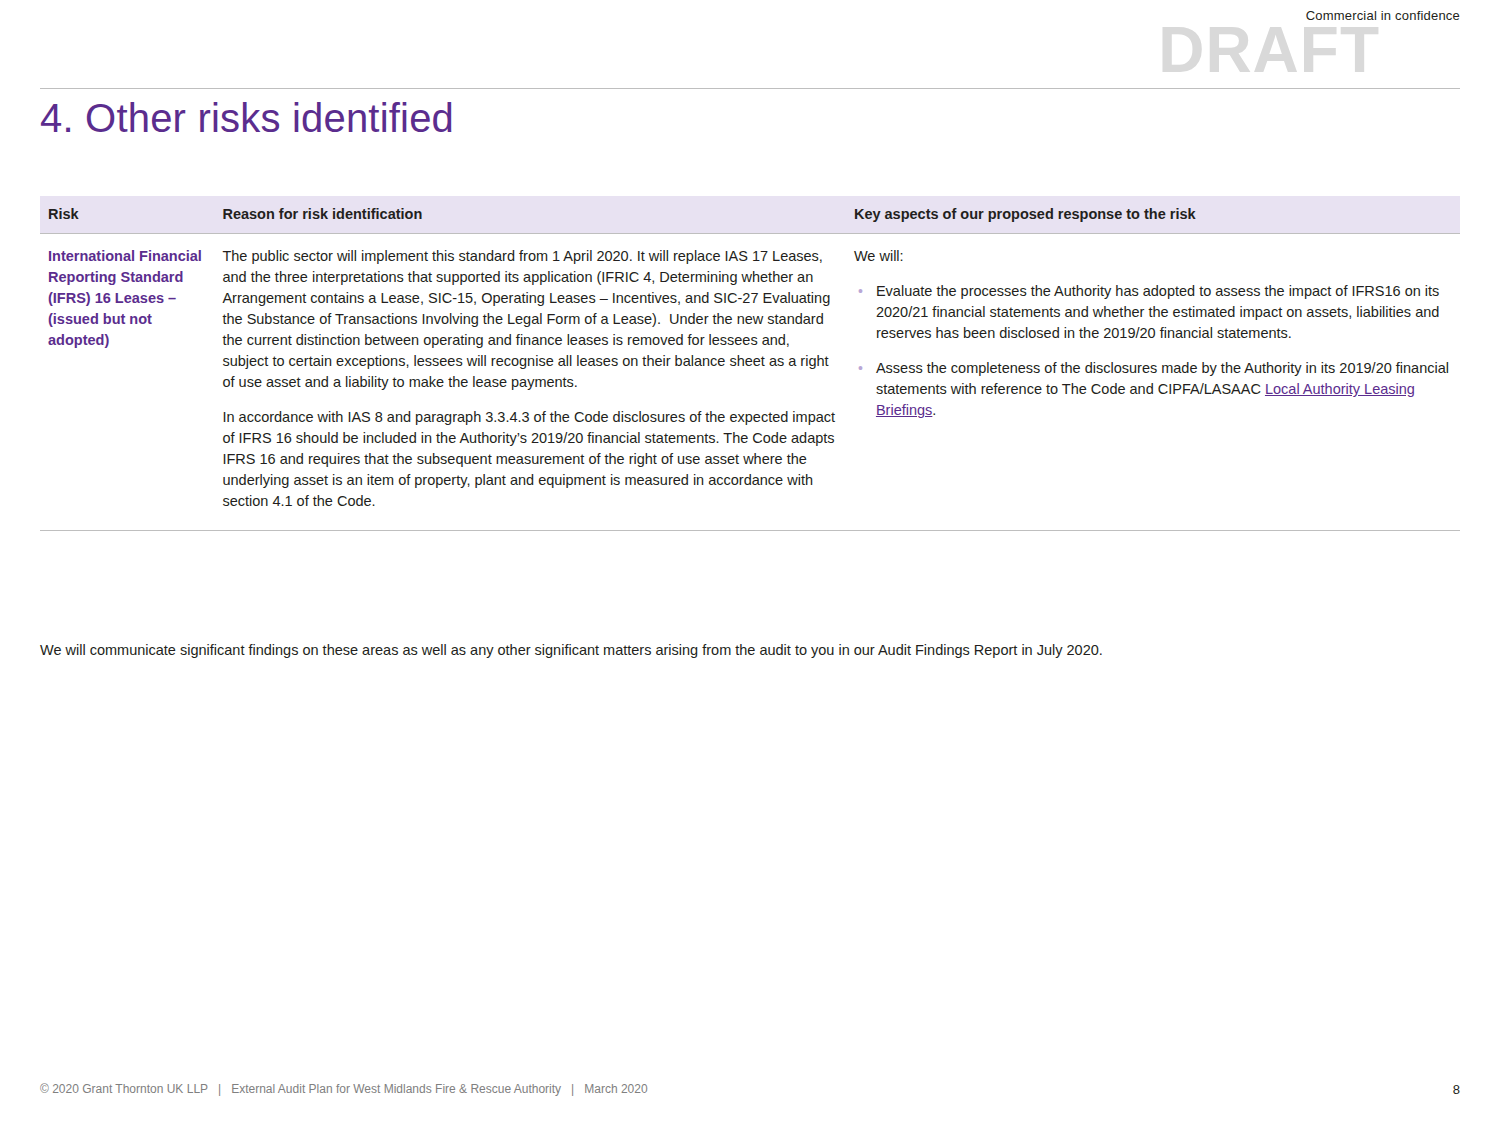DRAFT
Commercial in confidence
4. Other risks identified
| Risk | Reason for risk identification | Key aspects of our proposed response to the risk |
| --- | --- | --- |
| International Financial Reporting Standard (IFRS) 16 Leases – (issued but not adopted) | The public sector will implement this standard from 1 April 2020. It will replace IAS 17 Leases, and the three interpretations that supported its application (IFRIC 4, Determining whether an Arrangement contains a Lease, SIC-15, Operating Leases – Incentives, and SIC-27 Evaluating the Substance of Transactions Involving the Legal Form of a Lease). Under the new standard the current distinction between operating and finance leases is removed for lessees and, subject to certain exceptions, lessees will recognise all leases on their balance sheet as a right of use asset and a liability to make the lease payments. In accordance with IAS 8 and paragraph 3.3.4.3 of the Code disclosures of the expected impact of IFRS 16 should be included in the Authority’s 2019/20 financial statements. The Code adapts IFRS 16 and requires that the subsequent measurement of the right of use asset where the underlying asset is an item of property, plant and equipment is measured in accordance with section 4.1 of the Code. | We will: Evaluate the processes the Authority has adopted to assess the impact of IFRS16 on its 2020/21 financial statements and whether the estimated impact on assets, liabilities and reserves has been disclosed in the 2019/20 financial statements. Assess the completeness of the disclosures made by the Authority in its 2019/20 financial statements with reference to The Code and CIPFA/LASAAC Local Authority Leasing Briefings . |
We will communicate significant findings on these areas as well as any other significant matters arising from the audit to you in our Audit Findings Report in July 2020.
© 2020 Grant Thornton UK LLP | External Audit Plan for West Midlands Fire & Rescue Authority | March 2020 8